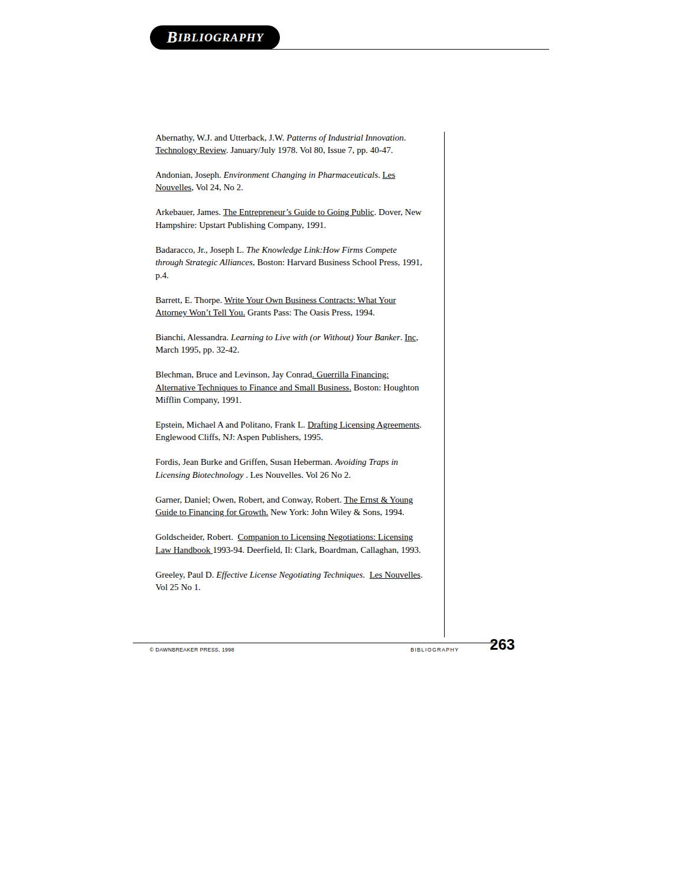BIBLIOGRAPHY
Abernathy, W.J. and Utterback, J.W. Patterns of Industrial Innovation. Technology Review. January/July 1978. Vol 80, Issue 7, pp. 40-47.
Andonian, Joseph. Environment Changing in Pharmaceuticals. Les Nouvelles, Vol 24, No 2.
Arkebauer, James. The Entrepreneur’s Guide to Going Public. Dover, New Hampshire: Upstart Publishing Company, 1991.
Badaracco, Jr., Joseph L. The Knowledge Link:How Firms Compete through Strategic Alliances, Boston: Harvard Business School Press, 1991, p.4.
Barrett, E. Thorpe. Write Your Own Business Contracts: What Your Attorney Won’t Tell You. Grants Pass: The Oasis Press, 1994.
Bianchi, Alessandra. Learning to Live with (or Without) Your Banker. Inc, March 1995, pp. 32-42.
Blechman, Bruce and Levinson, Jay Conrad. Guerrilla Financing: Alternative Techniques to Finance and Small Business. Boston: Houghton Mifflin Company, 1991.
Epstein, Michael A and Politano, Frank L. Drafting Licensing Agreements. Englewood Cliffs, NJ: Aspen Publishers, 1995.
Fordis, Jean Burke and Griffen, Susan Heberman. Avoiding Traps in Licensing Biotechnology . Les Nouvelles. Vol 26 No 2.
Garner, Daniel; Owen, Robert, and Conway, Robert. The Ernst & Young Guide to Financing for Growth. New York: John Wiley & Sons, 1994.
Goldscheider, Robert. Companion to Licensing Negotiations: Licensing Law Handbook 1993-94. Deerfield, Il: Clark, Boardman, Callaghan, 1993.
Greeley, Paul D. Effective License Negotiating Techniques. Les Nouvelles. Vol 25 No 1.
© DAWNBREAKER PRESS, 1998
BIBLIOGRAPHY
263